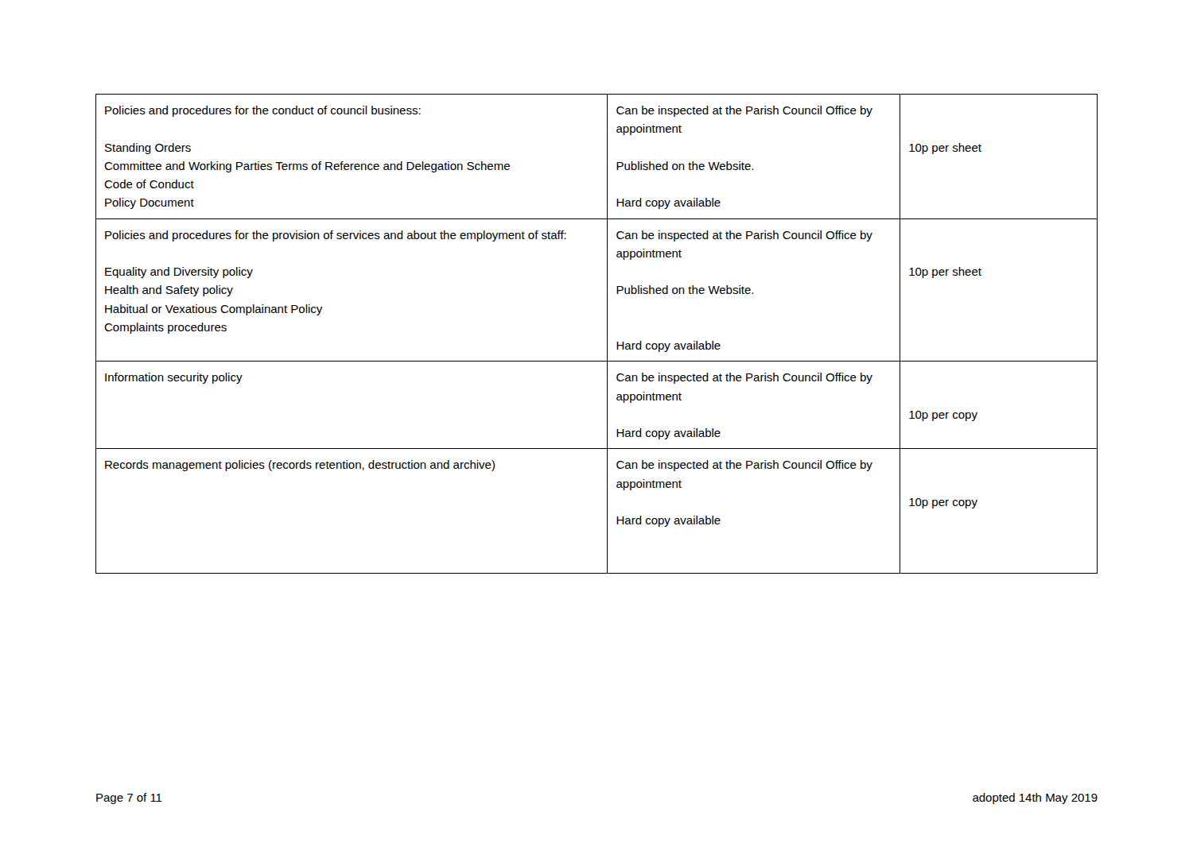| Policies and procedures for the conduct of council business: Standing Orders Committee and Working Parties Terms of Reference and Delegation Scheme Code of Conduct Policy Document | Can be inspected at the Parish Council Office by appointment Published on the Website. Hard copy available | 10p per sheet |
| Policies and procedures for the provision of services and about the employment of staff: Equality and Diversity policy Health and Safety policy Habitual or Vexatious Complainant Policy Complaints procedures | Can be inspected at the Parish Council Office by appointment Published on the Website. Hard copy available | 10p per sheet |
| Information security policy | Can be inspected at the Parish Council Office by appointment Hard copy available | 10p per copy |
| Records management policies (records retention, destruction and archive) | Can be inspected at the Parish Council Office by appointment Hard copy available | 10p per copy |
Page 7 of 11 adopted 14th May 2019